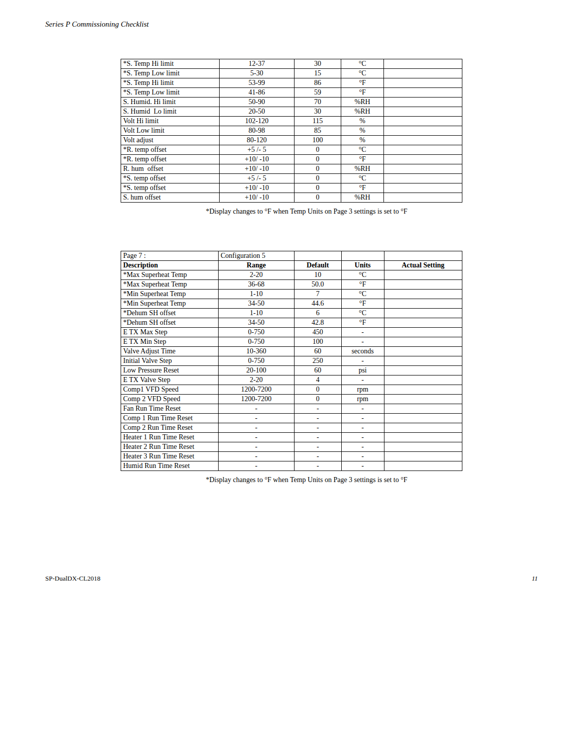Series P Commissioning Checklist
| *S. Temp Hi limit | 12-37 | 30 | °C | |
| *S. Temp Low limit | 5-30 | 15 | °C | |
| *S. Temp Hi limit | 53-99 | 86 | °F | |
| *S. Temp Low limit | 41-86 | 59 | °F | |
| S. Humid. Hi limit | 50-90 | 70 | %RH | |
| S. Humid Lo limit | 20-50 | 30 | %RH | |
| Volt Hi limit | 102-120 | 115 | % | |
| Volt Low limit | 80-98 | 85 | % | |
| Volt adjust | 80-120 | 100 | % | |
| *R. temp offset | +5 /- 5 | 0 | °C | |
| *R. temp offset | +10/ -10 | 0 | °F | |
| R. hum offset | +10/ -10 | 0 | %RH | |
| *S. temp offset | +5 /- 5 | 0 | °C | |
| *S. temp offset | +10/ -10 | 0 | °F | |
| S. hum offset | +10/ -10 | 0 | %RH | |
*Display changes to °F when Temp Units on Page 3 settings is set to °F
| Page 7 : | Configuration 5 | | | |
| Description | Range | Default | Units | Actual Setting |
| *Max Superheat Temp | 2-20 | 10 | °C | |
| *Max Superheat Temp | 36-68 | 50.0 | °F | |
| *Min Superheat Temp | 1-10 | 7 | °C | |
| *Min Superheat Temp | 34-50 | 44.6 | °F | |
| *Dehum SH offset | 1-10 | 6 | °C | |
| *Dehum SH offset | 34-50 | 42.8 | °F | |
| E TX Max Step | 0-750 | 450 | - | |
| E TX Min Step | 0-750 | 100 | - | |
| Valve Adjust Time | 10-360 | 60 | seconds | |
| Initial Valve Step | 0-750 | 250 | - | |
| Low Pressure Reset | 20-100 | 60 | psi | |
| E TX Valve Step | 2-20 | 4 | - | |
| Comp1 VFD Speed | 1200-7200 | 0 | rpm | |
| Comp 2 VFD Speed | 1200-7200 | 0 | rpm | |
| Fan Run Time Reset | - | - | - | |
| Comp 1 Run Time Reset | - | - | - | |
| Comp 2 Run Time Reset | - | - | - | |
| Heater 1 Run Time Reset | - | - | - | |
| Heater 2 Run Time Reset | - | - | - | |
| Heater 3 Run Time Reset | - | - | - | |
| Humid Run Time Reset | - | - | - | |
*Display changes to °F when Temp Units on Page 3 settings is set to °F
SP-DualDX-CL2018 11